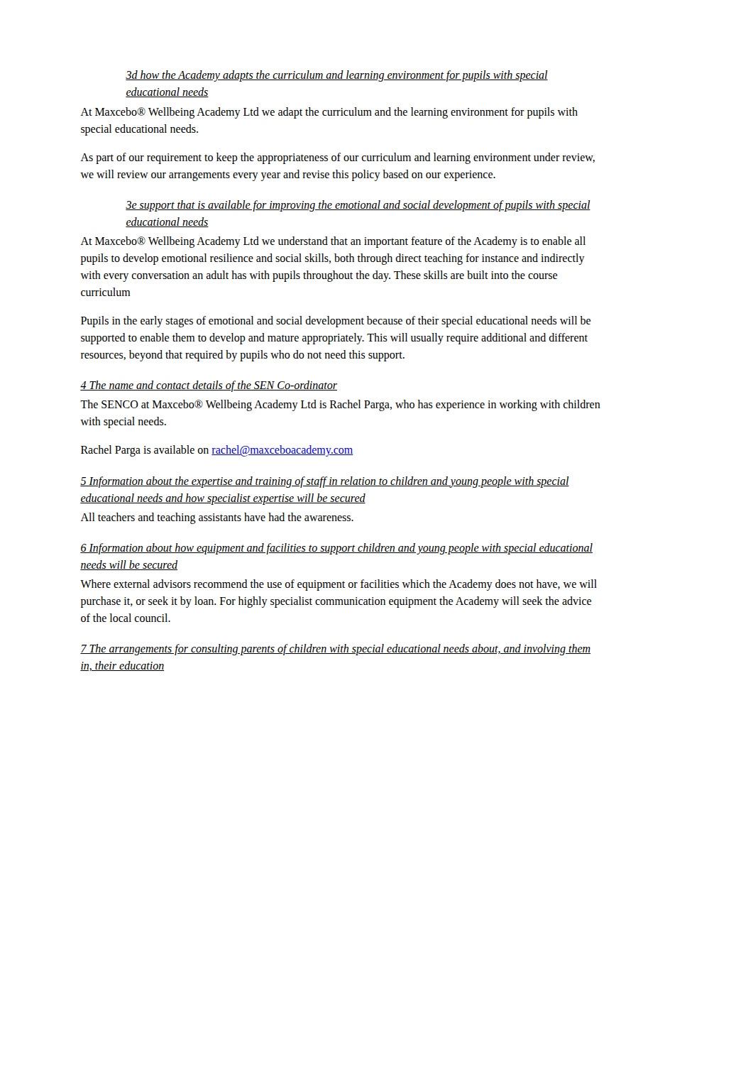3d how the Academy adapts the curriculum and learning environment for pupils with special educational needs
At Maxcebo® Wellbeing Academy Ltd we adapt the curriculum and the learning environment for pupils with special educational needs.
As part of our requirement to keep the appropriateness of our curriculum and learning environment under review, we will review our arrangements every year and revise this policy based on our experience.
3e support that is available for improving the emotional and social development of pupils with special educational needs
At Maxcebo® Wellbeing Academy Ltd we understand that an important feature of the Academy is to enable all pupils to develop emotional resilience and social skills, both through direct teaching for instance and indirectly with every conversation an adult has with pupils throughout the day. These skills are built into the course curriculum
Pupils in the early stages of emotional and social development because of their special educational needs will be supported to enable them to develop and mature appropriately. This will usually require additional and different resources, beyond that required by pupils who do not need this support.
4 The name and contact details of the SEN Co-ordinator
The SENCO at Maxcebo® Wellbeing Academy Ltd is Rachel Parga, who has experience in working with children with special needs.
Rachel Parga is available on rachel@maxceboacademy.com
5 Information about the expertise and training of staff in relation to children and young people with special educational needs and how specialist expertise will be secured
All teachers and teaching assistants have had the awareness.
6 Information about how equipment and facilities to support children and young people with special educational needs will be secured
Where external advisors recommend the use of equipment or facilities which the Academy does not have, we will purchase it, or seek it by loan. For highly specialist communication equipment the Academy will seek the advice of the local council.
7 The arrangements for consulting parents of children with special educational needs about, and involving them in, their education